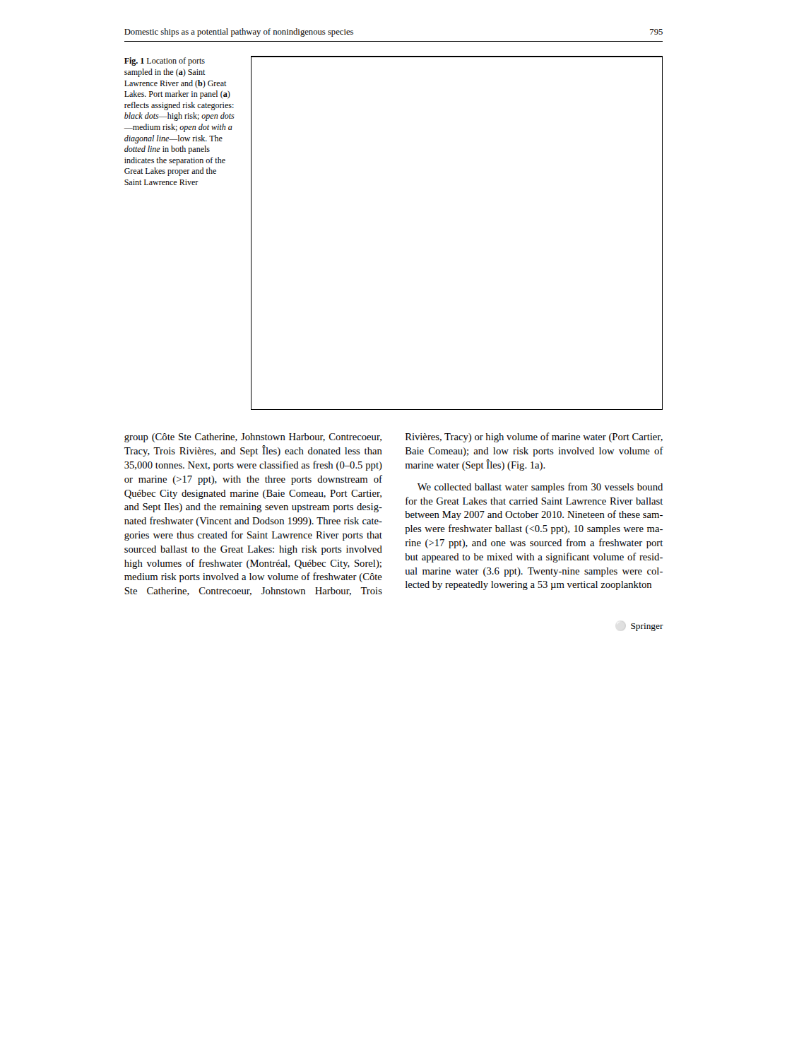Domestic ships as a potential pathway of nonindigenous species 795
Fig. 1 Location of ports sampled in the (a) Saint Lawrence River and (b) Great Lakes. Port marker in panel (a) reflects assigned risk categories: black dots—high risk; open dots—medium risk; open dot with a diagonal line—low risk. The dotted line in both panels indicates the separation of the Great Lakes proper and the Saint Lawrence River
A
Sept Îles Port Cartier Baie-Comeau Québec City Sorel
Tracy
Montréal
Trois-Rivières Contrecoeur Côte Ste-Catherine Johnstown Harbor
0100200400
Km
▲
N
B
Thunder Bay
Duluth
Hamilton
Sarnia
0100200400
Km
▲
N
group (Côte Ste Catherine, Johnstown Harbour, Contrecoeur, Tracy, Trois Rivières, and Sept Îles) each donated less than 35,000 tonnes. Next, ports were classified as fresh (0–0.5 ppt) or marine (>17 ppt), with the three ports downstream of Québec City designated marine (Baie Comeau, Port Cartier, and Sept Iles) and the remaining seven upstream ports designated freshwater (Vincent and Dodson 1999). Three risk categories were thus created for Saint Lawrence River ports that sourced ballast to the Great Lakes: high risk ports involved high volumes of freshwater (Montréal, Québec City, Sorel); medium risk ports involved a low volume of freshwater (Côte Ste Catherine, Contrecoeur, Johnstown Harbour, Trois Rivières, Tracy) or high volume of marine water (Port Cartier, Baie Comeau); and low risk ports involved low volume of marine water (Sept Îles) (Fig. 1a).
We collected ballast water samples from 30 vessels bound for the Great Lakes that carried Saint Lawrence River ballast between May 2007 and October 2010. Nineteen of these samples were freshwater ballast (<0.5 ppt), 10 samples were marine (>17 ppt), and one was sourced from a freshwater port but appeared to be mixed with a significant volume of residual marine water (3.6 ppt). Twenty-nine samples were collected by repeatedly lowering a 53 µm vertical zooplankton
⚪ Springer